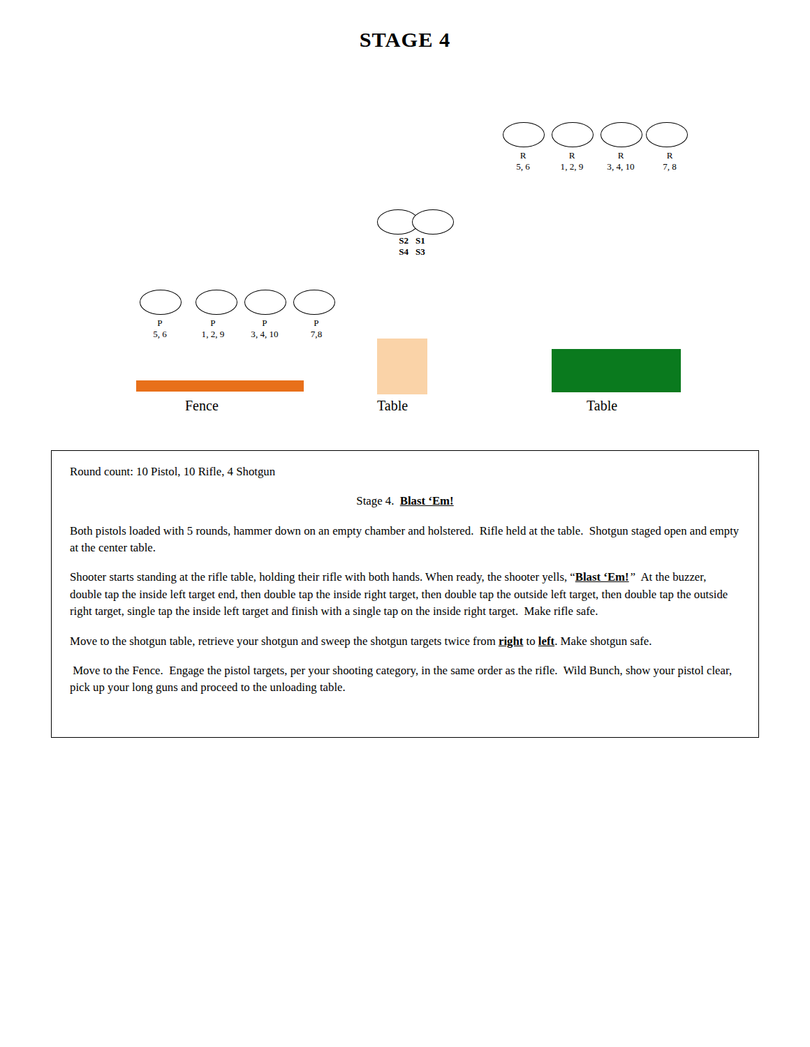STAGE 4
R
5, 6
R
1, 2, 9
R
3, 4, 10
R
7, 8
S2 S1
S4 S3
P
5, 6
P
1, 2, 9
P
3, 4, 10
P
7,8
Fence
Table
Table
Round count: 10 Pistol, 10 Rifle, 4 Shotgun
Stage 4. Blast ‘Em!
Both pistols loaded with 5 rounds, hammer down on an empty chamber and holstered. Rifle held at the table. Shotgun staged open and empty at the center table.
Shooter starts standing at the rifle table, holding their rifle with both hands. When ready, the shooter yells, “Blast ‘Em!” At the buzzer, double tap the inside left target end, then double tap the inside right target, then double tap the outside left target, then double tap the outside right target, single tap the inside left target and finish with a single tap on the inside right target. Make rifle safe.
Move to the shotgun table, retrieve your shotgun and sweep the shotgun targets twice from right to left. Make shotgun safe.
Move to the Fence. Engage the pistol targets, per your shooting category, in the same order as the rifle. Wild Bunch, show your pistol clear, pick up your long guns and proceed to the unloading table.